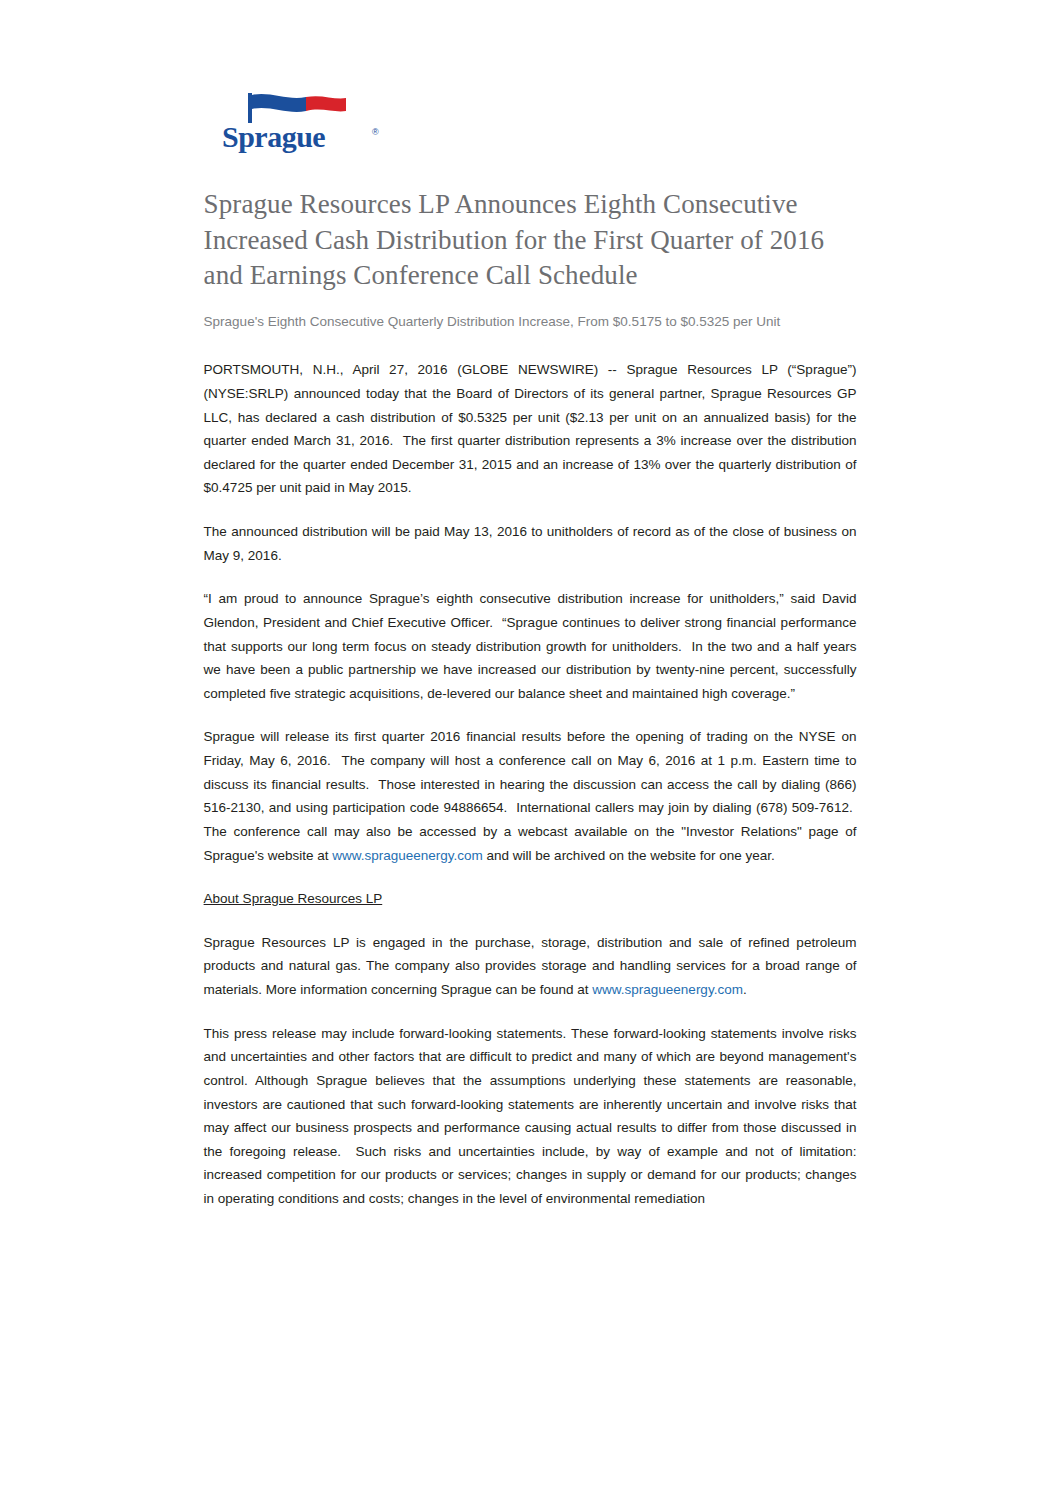Sprague ®
Sprague Resources LP Announces Eighth Consecutive Increased Cash Distribution for the First Quarter of 2016 and Earnings Conference Call Schedule
Sprague's Eighth Consecutive Quarterly Distribution Increase, From $0.5175 to $0.5325 per Unit
PORTSMOUTH, N.H., April 27, 2016 (GLOBE NEWSWIRE) -- Sprague Resources LP (“Sprague”) (NYSE:SRLP) announced today that the Board of Directors of its general partner, Sprague Resources GP LLC, has declared a cash distribution of $0.5325 per unit ($2.13 per unit on an annualized basis) for the quarter ended March 31, 2016. The first quarter distribution represents a 3% increase over the distribution declared for the quarter ended December 31, 2015 and an increase of 13% over the quarterly distribution of $0.4725 per unit paid in May 2015.
The announced distribution will be paid May 13, 2016 to unitholders of record as of the close of business on May 9, 2016.
“I am proud to announce Sprague’s eighth consecutive distribution increase for unitholders,” said David Glendon, President and Chief Executive Officer. “Sprague continues to deliver strong financial performance that supports our long term focus on steady distribution growth for unitholders. In the two and a half years we have been a public partnership we have increased our distribution by twenty-nine percent, successfully completed five strategic acquisitions, de-levered our balance sheet and maintained high coverage.”
Sprague will release its first quarter 2016 financial results before the opening of trading on the NYSE on Friday, May 6, 2016. The company will host a conference call on May 6, 2016 at 1 p.m. Eastern time to discuss its financial results. Those interested in hearing the discussion can access the call by dialing (866) 516-2130, and using participation code 94886654. International callers may join by dialing (678) 509-7612. The conference call may also be accessed by a webcast available on the "Investor Relations" page of Sprague's website at www.spragueenergy.com and will be archived on the website for one year.
About Sprague Resources LP
Sprague Resources LP is engaged in the purchase, storage, distribution and sale of refined petroleum products and natural gas. The company also provides storage and handling services for a broad range of materials. More information concerning Sprague can be found at www.spragueenergy.com.
This press release may include forward-looking statements. These forward-looking statements involve risks and uncertainties and other factors that are difficult to predict and many of which are beyond management's control. Although Sprague believes that the assumptions underlying these statements are reasonable, investors are cautioned that such forward-looking statements are inherently uncertain and involve risks that may affect our business prospects and performance causing actual results to differ from those discussed in the foregoing release. Such risks and uncertainties include, by way of example and not of limitation: increased competition for our products or services; changes in supply or demand for our products; changes in operating conditions and costs; changes in the level of environmental remediation